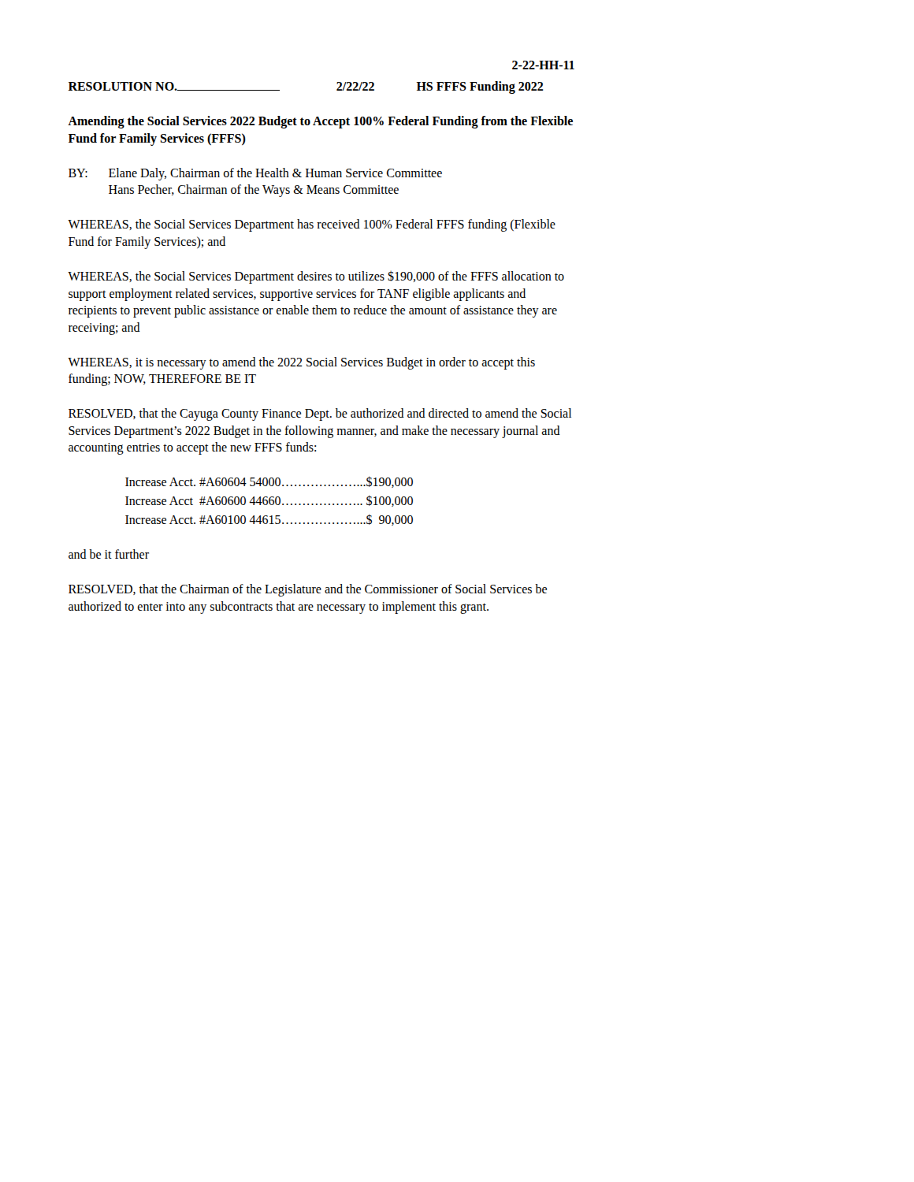2-22-HH-11
RESOLUTION NO. 2/22/22 HS FFFS Funding 2022
Amending the Social Services 2022 Budget to Accept 100% Federal Funding from the Flexible Fund for Family Services (FFFS)
BY: Elane Daly, Chairman of the Health & Human Service Committee
Hans Pecher, Chairman of the Ways & Means Committee
WHEREAS, the Social Services Department has received 100% Federal FFFS funding (Flexible Fund for Family Services); and
WHEREAS, the Social Services Department desires to utilizes $190,000 of the FFFS allocation to support employment related services, supportive services for TANF eligible applicants and recipients to prevent public assistance or enable them to reduce the amount of assistance they are receiving; and
WHEREAS, it is necessary to amend the 2022 Social Services Budget in order to accept this funding; NOW, THEREFORE BE IT
RESOLVED, that the Cayuga County Finance Dept. be authorized and directed to amend the Social Services Department’s 2022 Budget in the following manner, and make the necessary journal and accounting entries to accept the new FFFS funds:
Increase Acct. #A60604 54000………………...$190,000
Increase Acct #A60600 44660……………….. $100,000
Increase Acct. #A60100 44615………………...$ 90,000
and be it further
RESOLVED, that the Chairman of the Legislature and the Commissioner of Social Services be authorized to enter into any subcontracts that are necessary to implement this grant.